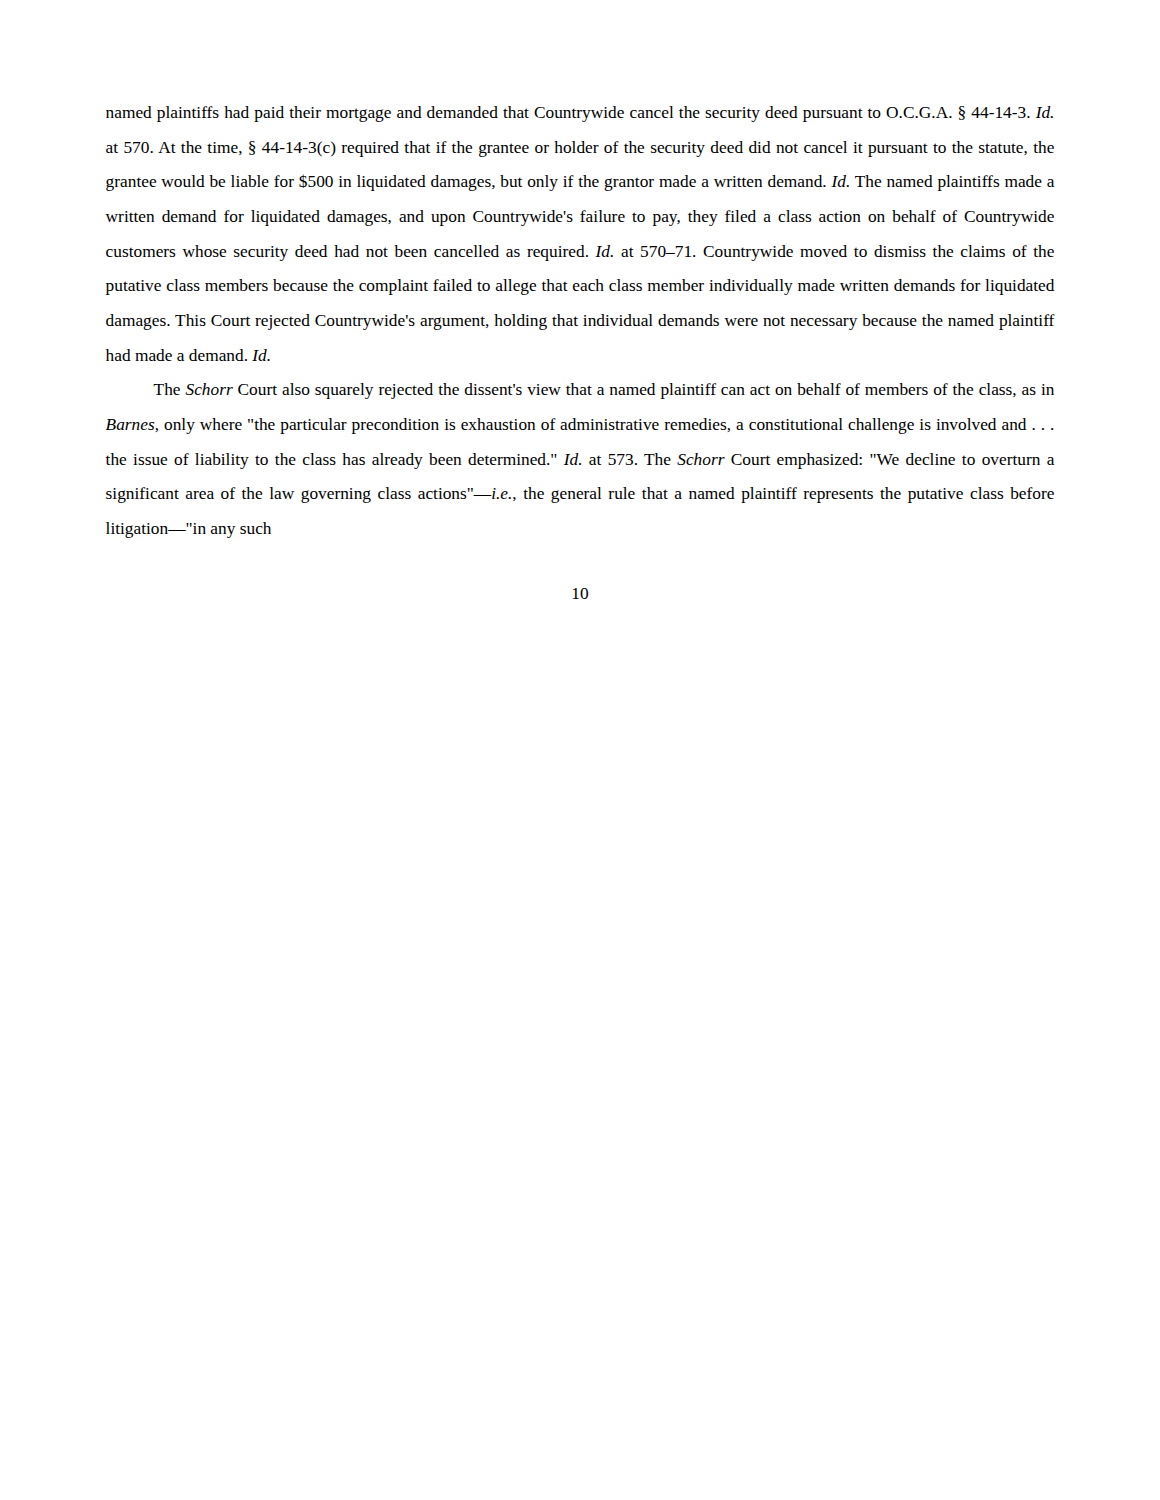named plaintiffs had paid their mortgage and demanded that Countrywide cancel the security deed pursuant to O.C.G.A. § 44-14-3. Id. at 570. At the time, § 44-14-3(c) required that if the grantee or holder of the security deed did not cancel it pursuant to the statute, the grantee would be liable for $500 in liquidated damages, but only if the grantor made a written demand. Id. The named plaintiffs made a written demand for liquidated damages, and upon Countrywide's failure to pay, they filed a class action on behalf of Countrywide customers whose security deed had not been cancelled as required. Id. at 570–71. Countrywide moved to dismiss the claims of the putative class members because the complaint failed to allege that each class member individually made written demands for liquidated damages. This Court rejected Countrywide's argument, holding that individual demands were not necessary because the named plaintiff had made a demand. Id.
The Schorr Court also squarely rejected the dissent's view that a named plaintiff can act on behalf of members of the class, as in Barnes, only where "the particular precondition is exhaustion of administrative remedies, a constitutional challenge is involved and . . . the issue of liability to the class has already been determined." Id. at 573. The Schorr Court emphasized: "We decline to overturn a significant area of the law governing class actions"—i.e., the general rule that a named plaintiff represents the putative class before litigation—"in any such
10